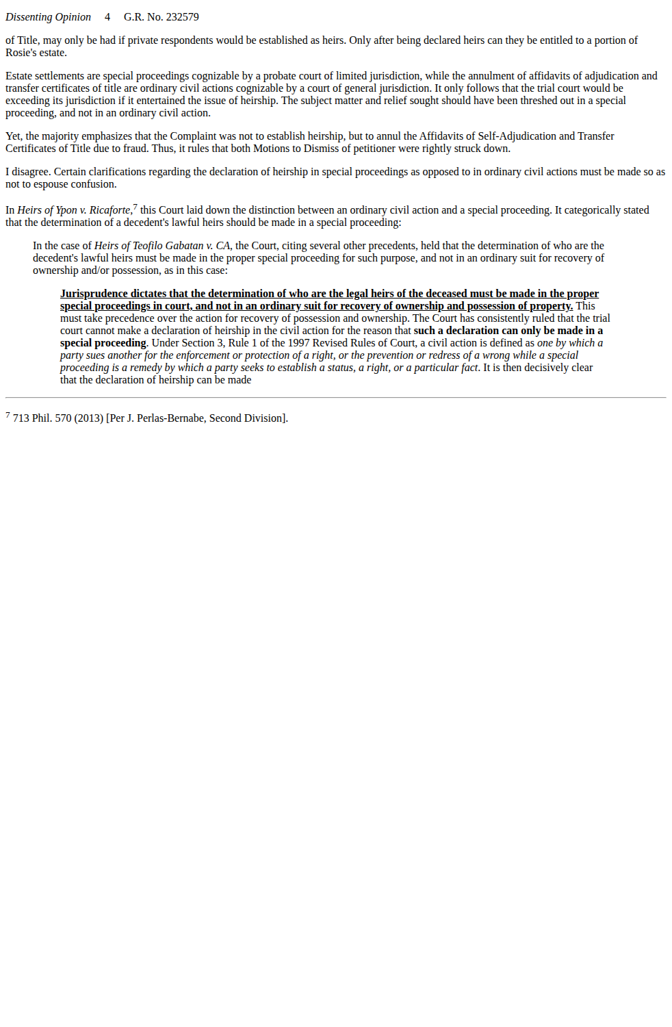Dissenting Opinion 4 G.R. No. 232579
of Title, may only be had if private respondents would be established as heirs. Only after being declared heirs can they be entitled to a portion of Rosie's estate.
Estate settlements are special proceedings cognizable by a probate court of limited jurisdiction, while the annulment of affidavits of adjudication and transfer certificates of title are ordinary civil actions cognizable by a court of general jurisdiction. It only follows that the trial court would be exceeding its jurisdiction if it entertained the issue of heirship. The subject matter and relief sought should have been threshed out in a special proceeding, and not in an ordinary civil action.
Yet, the majority emphasizes that the Complaint was not to establish heirship, but to annul the Affidavits of Self-Adjudication and Transfer Certificates of Title due to fraud. Thus, it rules that both Motions to Dismiss of petitioner were rightly struck down.
I disagree. Certain clarifications regarding the declaration of heirship in special proceedings as opposed to in ordinary civil actions must be made so as not to espouse confusion.
In Heirs of Ypon v. Ricaforte,7 this Court laid down the distinction between an ordinary civil action and a special proceeding. It categorically stated that the determination of a decedent's lawful heirs should be made in a special proceeding:
In the case of Heirs of Teofilo Gabatan v. CA, the Court, citing several other precedents, held that the determination of who are the decedent's lawful heirs must be made in the proper special proceeding for such purpose, and not in an ordinary suit for recovery of ownership and/or possession, as in this case:
Jurisprudence dictates that the determination of who are the legal heirs of the deceased must be made in the proper special proceedings in court, and not in an ordinary suit for recovery of ownership and possession of property. This must take precedence over the action for recovery of possession and ownership. The Court has consistently ruled that the trial court cannot make a declaration of heirship in the civil action for the reason that such a declaration can only be made in a special proceeding. Under Section 3, Rule 1 of the 1997 Revised Rules of Court, a civil action is defined as one by which a party sues another for the enforcement or protection of a right, or the prevention or redress of a wrong while a special proceeding is a remedy by which a party seeks to establish a status, a right, or a particular fact. It is then decisively clear that the declaration of heirship can be made
7 713 Phil. 570 (2013) [Per J. Perlas-Bernabe, Second Division].